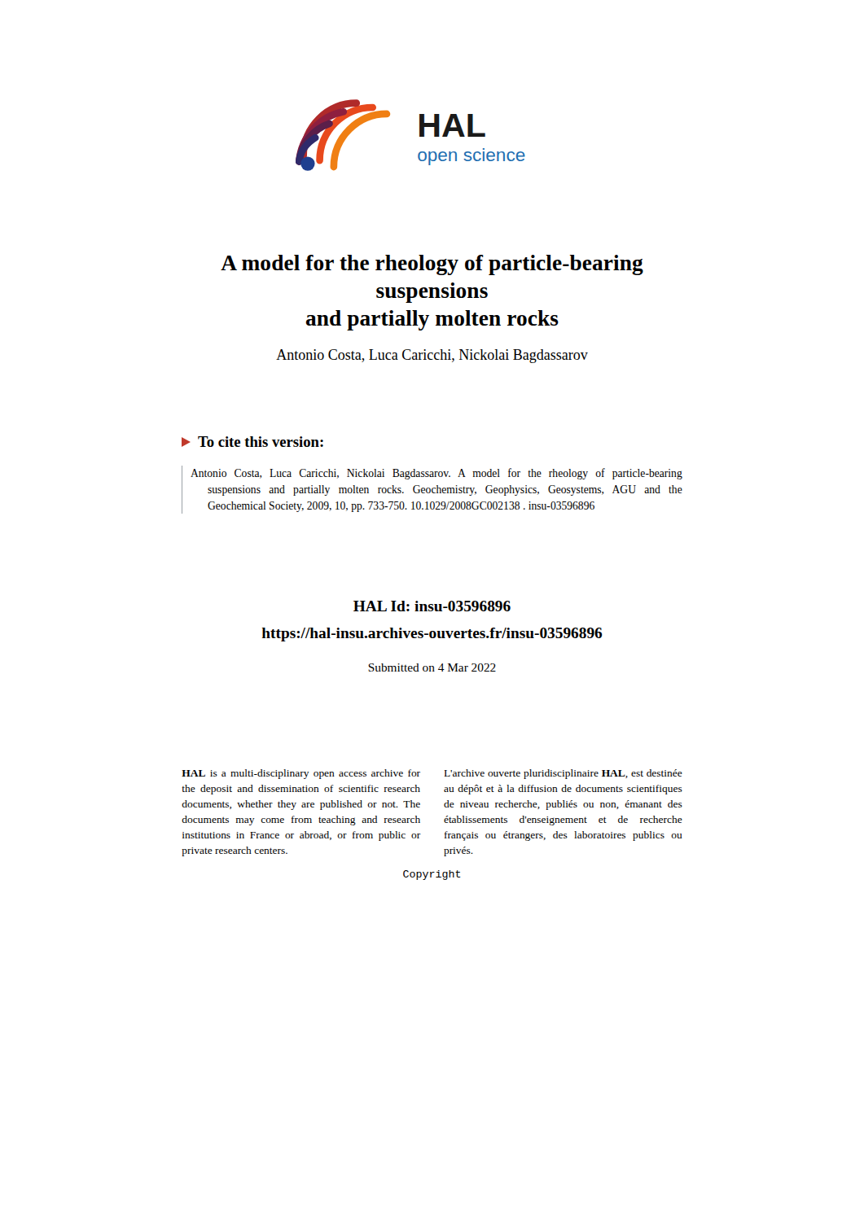HAL open science HAL open science
A model for the rheology of particle-bearing suspensions
and partially molten rocks
Antonio Costa, Luca Caricchi, Nickolai Bagdassarov
To cite this version:
Antonio Costa, Luca Caricchi, Nickolai Bagdassarov. A model for the rheology of particle-bearing suspensions and partially molten rocks. Geochemistry, Geophysics, Geosystems, AGU and the Geochemical Society, 2009, 10, pp. 733-750. 10.1029/2008GC002138 . insu-03596896
HAL Id: insu-03596896
https://hal-insu.archives-ouvertes.fr/insu-03596896
Submitted on 4 Mar 2022
HAL is a multi-disciplinary open access archive for the deposit and dissemination of scientific research documents, whether they are published or not. The documents may come from teaching and research institutions in France or abroad, or from public or private research centers.
L'archive ouverte pluridisciplinaire HAL, est destinée au dépôt et à la diffusion de documents scientifiques de niveau recherche, publiés ou non, émanant des établissements d'enseignement et de recherche français ou étrangers, des laboratoires publics ou privés.
Copyright